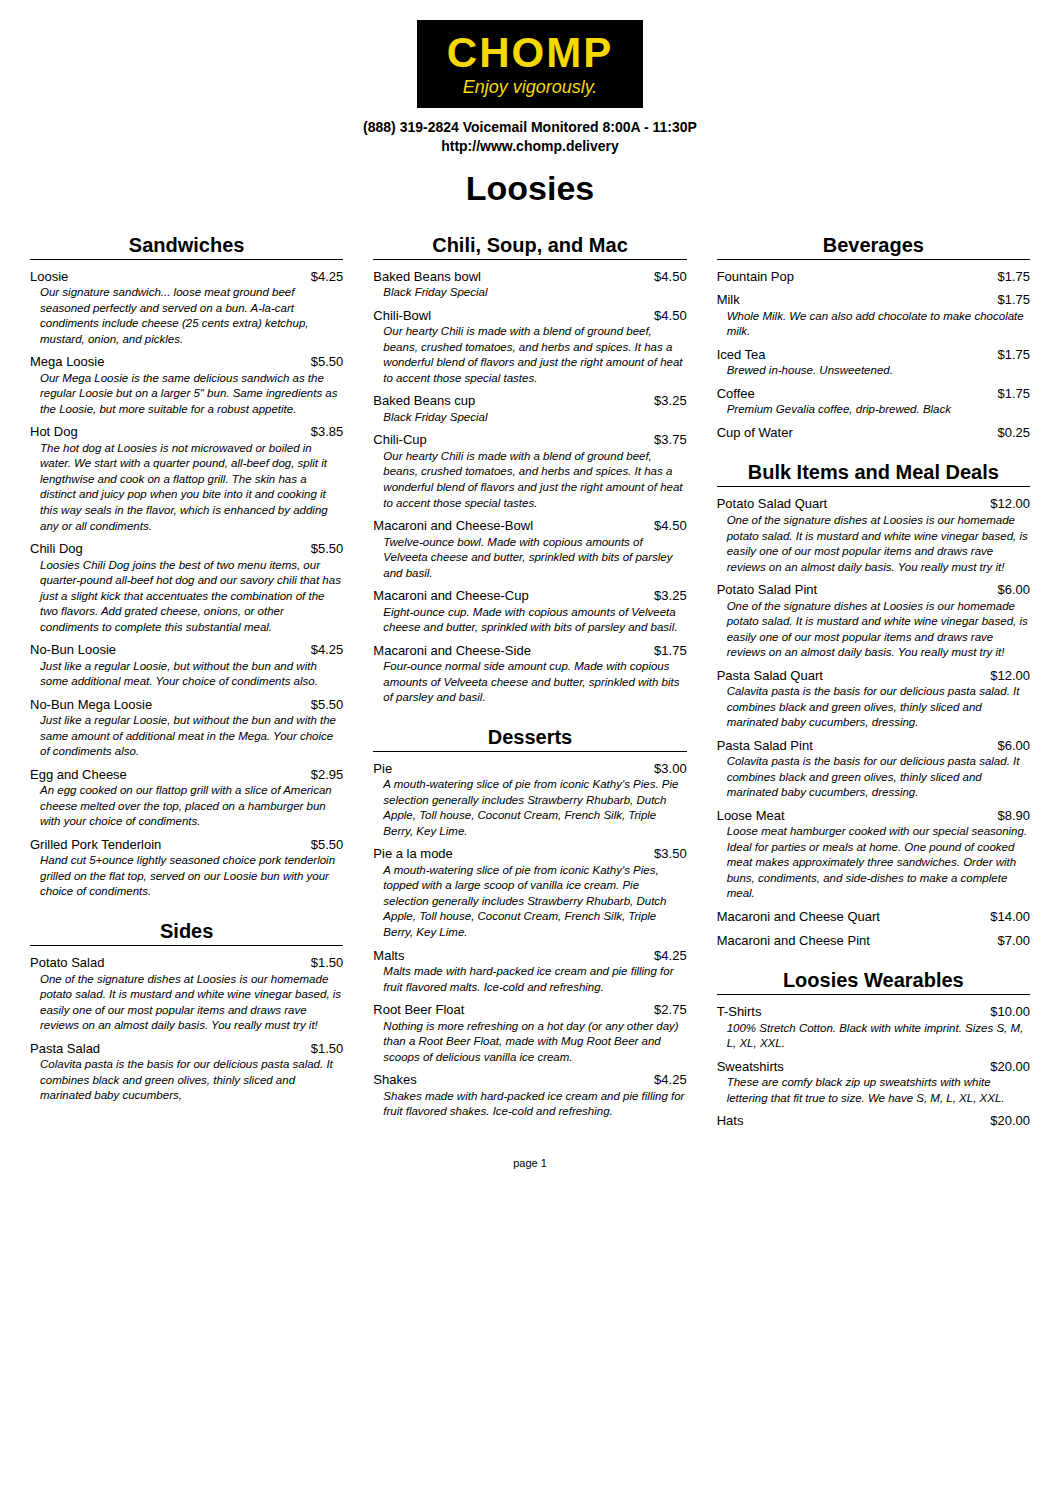CHOMPEnjoy vigorously.
(888) 319-2824 Voicemail Monitored 8:00A - 11:30P
http://www.chomp.delivery
Loosies
Sandwiches
Loosie$4.25
Our signature sandwich... loose meat ground beef seasoned perfectly and served on a bun. A-la-cart condiments include cheese (25 cents extra) ketchup, mustard, onion, and pickles.
Mega Loosie$5.50
Our Mega Loosie is the same delicious sandwich as the regular Loosie but on a larger 5" bun. Same ingredients as the Loosie, but more suitable for a robust appetite.
Hot Dog$3.85
The hot dog at Loosies is not microwaved or boiled in water. We start with a quarter pound, all-beef dog, split it lengthwise and cook on a flattop grill. The skin has a distinct and juicy pop when you bite into it and cooking it this way seals in the flavor, which is enhanced by adding any or all condiments.
Chili Dog$5.50
Loosies Chili Dog joins the best of two menu items, our quarter-pound all-beef hot dog and our savory chili that has just a slight kick that accentuates the combination of the two flavors. Add grated cheese, onions, or other condiments to complete this substantial meal.
No-Bun Loosie$4.25
Just like a regular Loosie, but without the bun and with some additional meat. Your choice of condiments also.
No-Bun Mega Loosie$5.50
Just like a regular Loosie, but without the bun and with the same amount of additional meat in the Mega. Your choice of condiments also.
Egg and Cheese$2.95
An egg cooked on our flattop grill with a slice of American cheese melted over the top, placed on a hamburger bun with your choice of condiments.
Grilled Pork Tenderloin$5.50
Hand cut 5+ounce lightly seasoned choice pork tenderloin grilled on the flat top, served on our Loosie bun with your choice of condiments.
Sides
Potato Salad$1.50
One of the signature dishes at Loosies is our homemade potato salad. It is mustard and white wine vinegar based, is easily one of our most popular items and draws rave reviews on an almost daily basis. You really must try it!
Pasta Salad$1.50
Colavita pasta is the basis for our delicious pasta salad. It combines black and green olives, thinly sliced and marinated baby cucumbers,
Chili, Soup, and Mac
Baked Beans bowl$4.50
Black Friday Special
Chili-Bowl$4.50
Our hearty Chili is made with a blend of ground beef, beans, crushed tomatoes, and herbs and spices. It has a wonderful blend of flavors and just the right amount of heat to accent those special tastes.
Baked Beans cup$3.25
Black Friday Special
Chili-Cup$3.75
Our hearty Chili is made with a blend of ground beef, beans, crushed tomatoes, and herbs and spices. It has a wonderful blend of flavors and just the right amount of heat to accent those special tastes.
Macaroni and Cheese-Bowl$4.50
Twelve-ounce bowl. Made with copious amounts of Velveeta cheese and butter, sprinkled with bits of parsley and basil.
Macaroni and Cheese-Cup$3.25
Eight-ounce cup. Made with copious amounts of Velveeta cheese and butter, sprinkled with bits of parsley and basil.
Macaroni and Cheese-Side$1.75
Four-ounce normal side amount cup. Made with copious amounts of Velveeta cheese and butter, sprinkled with bits of parsley and basil.
Desserts
Pie$3.00
A mouth-watering slice of pie from iconic Kathy's Pies. Pie selection generally includes Strawberry Rhubarb, Dutch Apple, Toll house, Coconut Cream, French Silk, Triple Berry, Key Lime.
Pie a la mode$3.50
A mouth-watering slice of pie from iconic Kathy's Pies, topped with a large scoop of vanilla ice cream. Pie selection generally includes Strawberry Rhubarb, Dutch Apple, Toll house, Coconut Cream, French Silk, Triple Berry, Key Lime.
Malts$4.25
Malts made with hard-packed ice cream and pie filling for fruit flavored malts. Ice-cold and refreshing.
Root Beer Float$2.75
Nothing is more refreshing on a hot day (or any other day) than a Root Beer Float, made with Mug Root Beer and scoops of delicious vanilla ice cream.
Shakes$4.25
Shakes made with hard-packed ice cream and pie filling for fruit flavored shakes. Ice-cold and refreshing.
Beverages
Fountain Pop$1.75
Milk$1.75
Whole Milk. We can also add chocolate to make chocolate milk.
Iced Tea$1.75
Brewed in-house. Unsweetened.
Coffee$1.75
Premium Gevalia coffee, drip-brewed. Black
Cup of Water$0.25
Bulk Items and Meal Deals
Potato Salad Quart$12.00
One of the signature dishes at Loosies is our homemade potato salad. It is mustard and white wine vinegar based, is easily one of our most popular items and draws rave reviews on an almost daily basis. You really must try it!
Potato Salad Pint$6.00
One of the signature dishes at Loosies is our homemade potato salad. It is mustard and white wine vinegar based, is easily one of our most popular items and draws rave reviews on an almost daily basis. You really must try it!
Pasta Salad Quart$12.00
Calavita pasta is the basis for our delicious pasta salad. It combines black and green olives, thinly sliced and marinated baby cucumbers, dressing.
Pasta Salad Pint$6.00
Colavita pasta is the basis for our delicious pasta salad. It combines black and green olives, thinly sliced and marinated baby cucumbers, dressing.
Loose Meat$8.90
Loose meat hamburger cooked with our special seasoning. Ideal for parties or meals at home. One pound of cooked meat makes approximately three sandwiches. Order with buns, condiments, and side-dishes to make a complete meal.
Macaroni and Cheese Quart$14.00
Macaroni and Cheese Pint$7.00
Loosies Wearables
T-Shirts$10.00
100% Stretch Cotton. Black with white imprint. Sizes S, M, L, XL, XXL.
Sweatshirts$20.00
These are comfy black zip up sweatshirts with white lettering that fit true to size. We have S, M, L, XL, XXL.
Hats$20.00
page 1